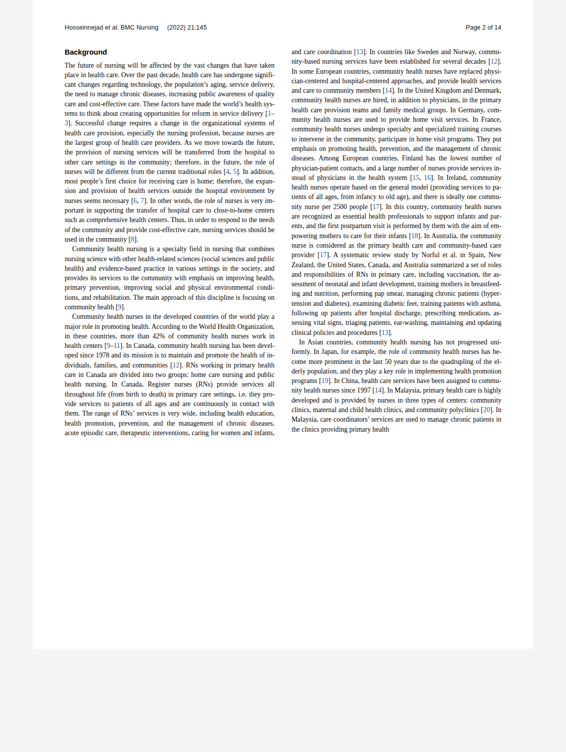Hosseinnejad et al. BMC Nursing (2022) 21:145
Page 2 of 14
Background
The future of nursing will be affected by the vast changes that have taken place in health care. Over the past decade, health care has undergone significant changes regarding technology, the population’s aging, service delivery, the need to manage chronic diseases, increasing public awareness of quality care and cost-effective care. These factors have made the world’s health systems to think about creating opportunities for reform in service delivery [1–3]. Successful change requires a change in the organizational systems of health care provision, especially the nursing profession, because nurses are the largest group of health care providers. As we move towards the future, the provision of nursing services will be transferred from the hospital to other care settings in the community; therefore, in the future, the role of nurses will be different from the current traditional roles [4, 5]. In addition, most people’s first choice for receiving care is home; therefore, the expansion and provision of health services outside the hospital environment by nurses seems necessary [6, 7]. In other words, the role of nurses is very important in supporting the transfer of hospital care to close-to-home centers such as comprehensive health centers. Thus, in order to respond to the needs of the community and provide cost-effective care, nursing services should be used in the community [8].
Community health nursing is a specialty field in nursing that combines nursing science with other health-related sciences (social sciences and public health) and evidence-based practice in various settings in the society, and provides its services to the community with emphasis on improving health, primary prevention, improving social and physical environmental conditions, and rehabilitation. The main approach of this discipline is focusing on community health [9].
Community health nurses in the developed countries of the world play a major role in promoting health. According to the World Health Organization, in these countries, more than 42% of community health nurses work in health centers [9–11]. In Canada, community health nursing has been developed since 1978 and its mission is to maintain and promote the health of individuals, families, and communities [12]. RNs working in primary health care in Canada are divided into two groups: home care nursing and public health nursing. In Canada, Register nurses (RNs) provide services all throughout life (from birth to death) in primary care settings, i.e. they provide services to patients of all ages and are continuously in contact with them. The range of RNs’ services is very wide, including health education, health promotion, prevention, and the management of chronic diseases, acute episodic care, therapeutic interventions, caring for women and infants, and care coordination [13]. In countries like Sweden and Norway, community-based nursing services have been established for several decades [12]. In some European countries, community health nurses have replaced physician-centered and hospital-centered approaches, and provide health services and care to community members [14]. In the United Kingdom and Denmark, community health nurses are hired, in addition to physicians, in the primary health care provision teams and family medical groups. In Germany, community health nurses are used to provide home visit services. In France, community health nurses undergo specialty and specialized training courses to intervene in the community, participate in home visit programs. They put emphasis on promoting health, prevention, and the management of chronic diseases. Among European countries, Finland has the lowest number of physician-patient contacts, and a large number of nurses provide services instead of physicians in the health system [15, 16]. In Ireland, community health nurses operate based on the general model (providing services to patients of all ages, from infancy to old age), and there is ideally one community nurse per 2500 people [17]. In this country, community health nurses are recognized as essential health professionals to support infants and parents, and the first postpartum visit is performed by them with the aim of empowering mothers to care for their infants [18]. In Australia, the community nurse is considered as the primary health care and community-based care provider [17]. A systematic review study by Norful et al. in Spain, New Zealand, the United States, Canada, and Australia summarized a set of roles and responsibilities of RNs in primary care, including vaccination, the assessment of neonatal and infant development, training mothers in breastfeeding and nutrition, performing pap smear, managing chronic patients (hypertension and diabetes), examining diabetic feet, training patients with asthma, following up patients after hospital discharge, prescribing medication, assessing vital signs, triaging patients, ear-washing, maintaining and updating clinical policies and procedures [13].
In Asian countries, community health nursing has not progressed uniformly. In Japan, for example, the role of community health nurses has become more prominent in the last 50 years due to the quadrupling of the elderly population, and they play a key role in implementing health promotion programs [19]. In China, health care services have been assigned to community health nurses since 1997 [14]. In Malaysia, primary health care is highly developed and is provided by nurses in three types of centers: community clinics, maternal and child health clinics, and community polyclinics [20]. In Malaysia, care coordinators’ services are used to manage chronic patients in the clinics providing primary health